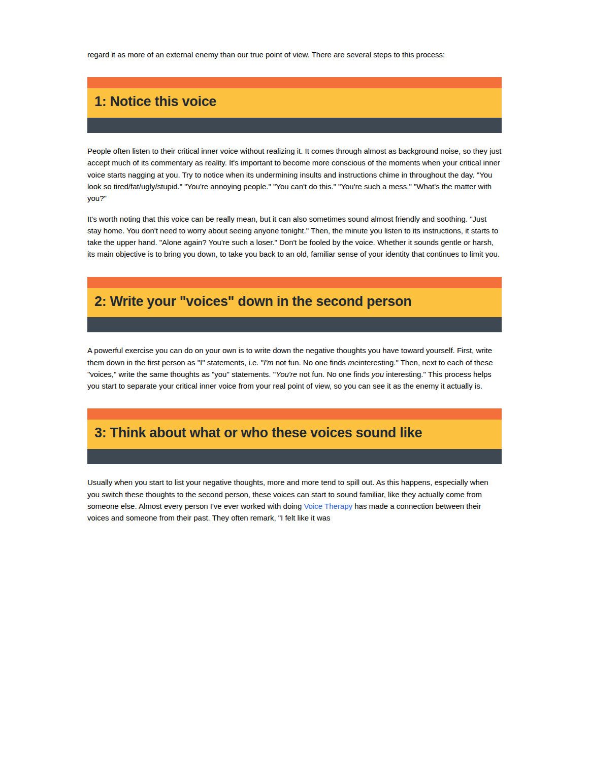regard it as more of an external enemy than our true point of view. There are several steps to this process:
1: Notice this voice
People often listen to their critical inner voice without realizing it. It comes through almost as background noise, so they just accept much of its commentary as reality. It's important to become more conscious of the moments when your critical inner voice starts nagging at you. Try to notice when its undermining insults and instructions chime in throughout the day. "You look so tired/fat/ugly/stupid." "You're annoying people." "You can't do this." "You're such a mess." "What's the matter with you?"
It's worth noting that this voice can be really mean, but it can also sometimes sound almost friendly and soothing. "Just stay home. You don't need to worry about seeing anyone tonight." Then, the minute you listen to its instructions, it starts to take the upper hand. "Alone again? You're such a loser." Don't be fooled by the voice. Whether it sounds gentle or harsh, its main objective is to bring you down, to take you back to an old, familiar sense of your identity that continues to limit you.
2: Write your "voices" down in the second person
A powerful exercise you can do on your own is to write down the negative thoughts you have toward yourself. First, write them down in the first person as "I" statements, i.e. "I'm not fun. No one finds meinteresting." Then, next to each of these "voices," write the same thoughts as "you" statements. "You're not fun. No one finds you interesting." This process helps you start to separate your critical inner voice from your real point of view, so you can see it as the enemy it actually is.
3: Think about what or who these voices sound like
Usually when you start to list your negative thoughts, more and more tend to spill out. As this happens, especially when you switch these thoughts to the second person, these voices can start to sound familiar, like they actually come from someone else. Almost every person I've ever worked with doing Voice Therapy has made a connection between their voices and someone from their past. They often remark, "I felt like it was